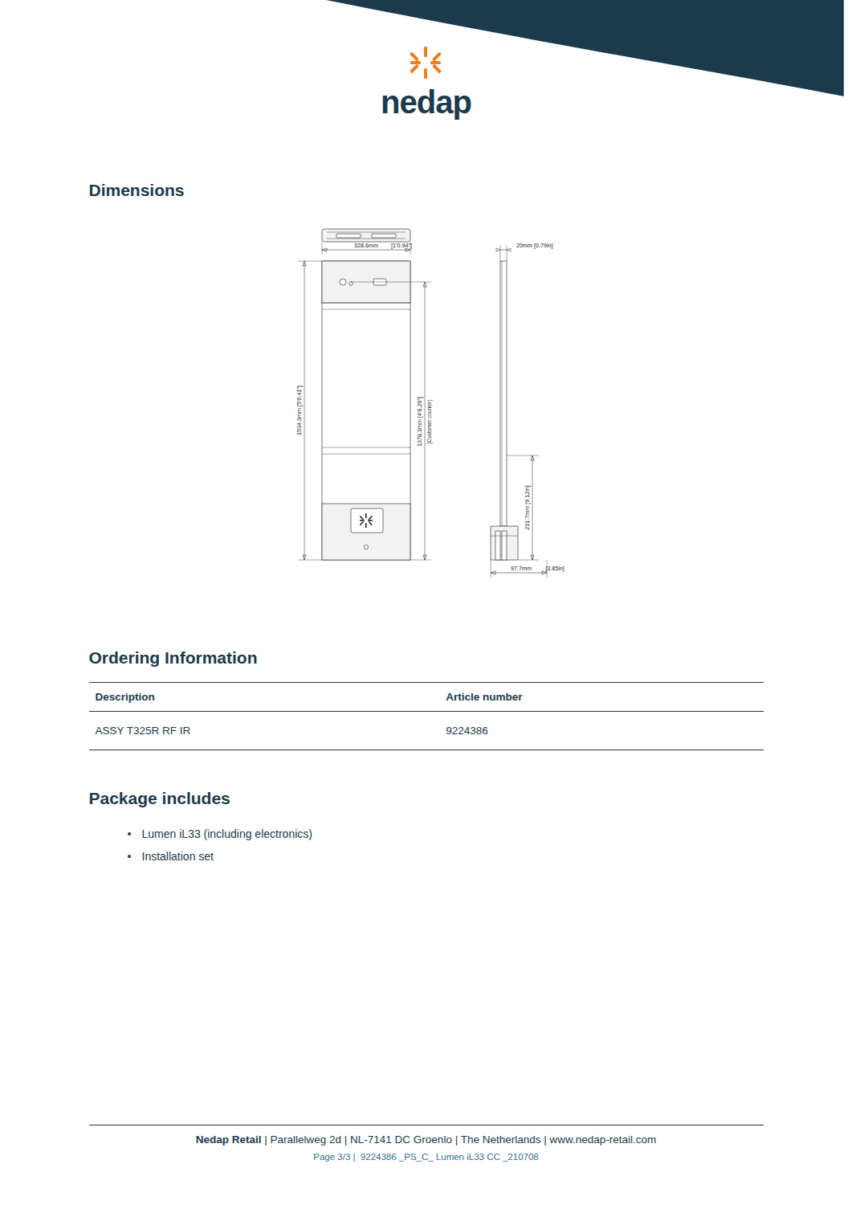nedap
Dimensions
328.6mm [1'0.94"] 1534.3mm [5'0.41"] 1378.3mm [4'6.26"] (Customer counter) 20mm [0.79in] 231.7mm [9.12in] 97.7mm [3.85in]
Ordering Information
| Description | Article number |
| --- | --- |
| ASSY T325R RF IR | 9224386 |
Package includes
Lumen iL33 (including electronics)
Installation set
Nedap Retail | Parallelweg 2d | NL-7141 DC Groenlo | The Netherlands | www.nedap-retail.com
Page 3/3 | 9224386 _PS_C_ Lumen iL33 CC _210708